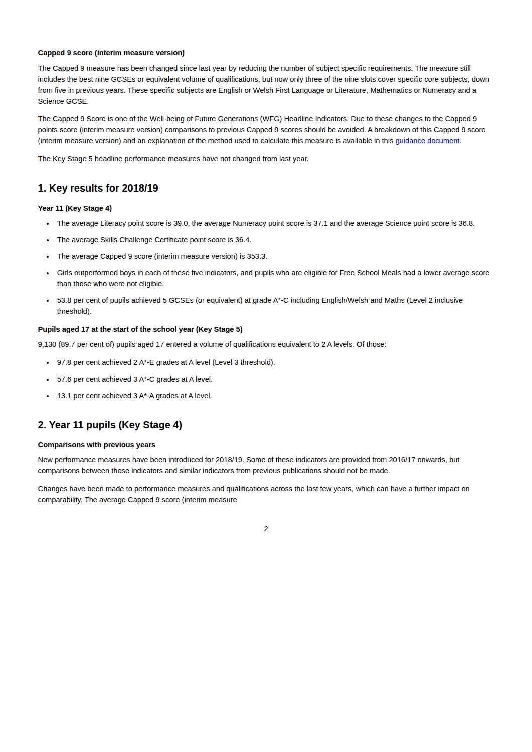Capped 9 score (interim measure version)
The Capped 9 measure has been changed since last year by reducing the number of subject specific requirements. The measure still includes the best nine GCSEs or equivalent volume of qualifications, but now only three of the nine slots cover specific core subjects, down from five in previous years. These specific subjects are English or Welsh First Language or Literature, Mathematics or Numeracy and a Science GCSE.
The Capped 9 Score is one of the Well-being of Future Generations (WFG) Headline Indicators. Due to these changes to the Capped 9 points score (interim measure version) comparisons to previous Capped 9 scores should be avoided. A breakdown of this Capped 9 score (interim measure version) and an explanation of the method used to calculate this measure is available in this guidance document.
The Key Stage 5 headline performance measures have not changed from last year.
1. Key results for 2018/19
Year 11 (Key Stage 4)
The average Literacy point score is 39.0, the average Numeracy point score is 37.1 and the average Science point score is 36.8.
The average Skills Challenge Certificate point score is 36.4.
The average Capped 9 score (interim measure version) is 353.3.
Girls outperformed boys in each of these five indicators, and pupils who are eligible for Free School Meals had a lower average score than those who were not eligible.
53.8 per cent of pupils achieved 5 GCSEs (or equivalent) at grade A*-C including English/Welsh and Maths (Level 2 inclusive threshold).
Pupils aged 17 at the start of the school year (Key Stage 5)
9,130 (89.7 per cent of) pupils aged 17 entered a volume of qualifications equivalent to 2 A levels. Of those:
97.8 per cent achieved 2 A*-E grades at A level (Level 3 threshold).
57.6 per cent achieved 3 A*-C grades at A level.
13.1 per cent achieved 3 A*-A grades at A level.
2. Year 11 pupils (Key Stage 4)
Comparisons with previous years
New performance measures have been introduced for 2018/19. Some of these indicators are provided from 2016/17 onwards, but comparisons between these indicators and similar indicators from previous publications should not be made.
Changes have been made to performance measures and qualifications across the last few years, which can have a further impact on comparability. The average Capped 9 score (interim measure
2